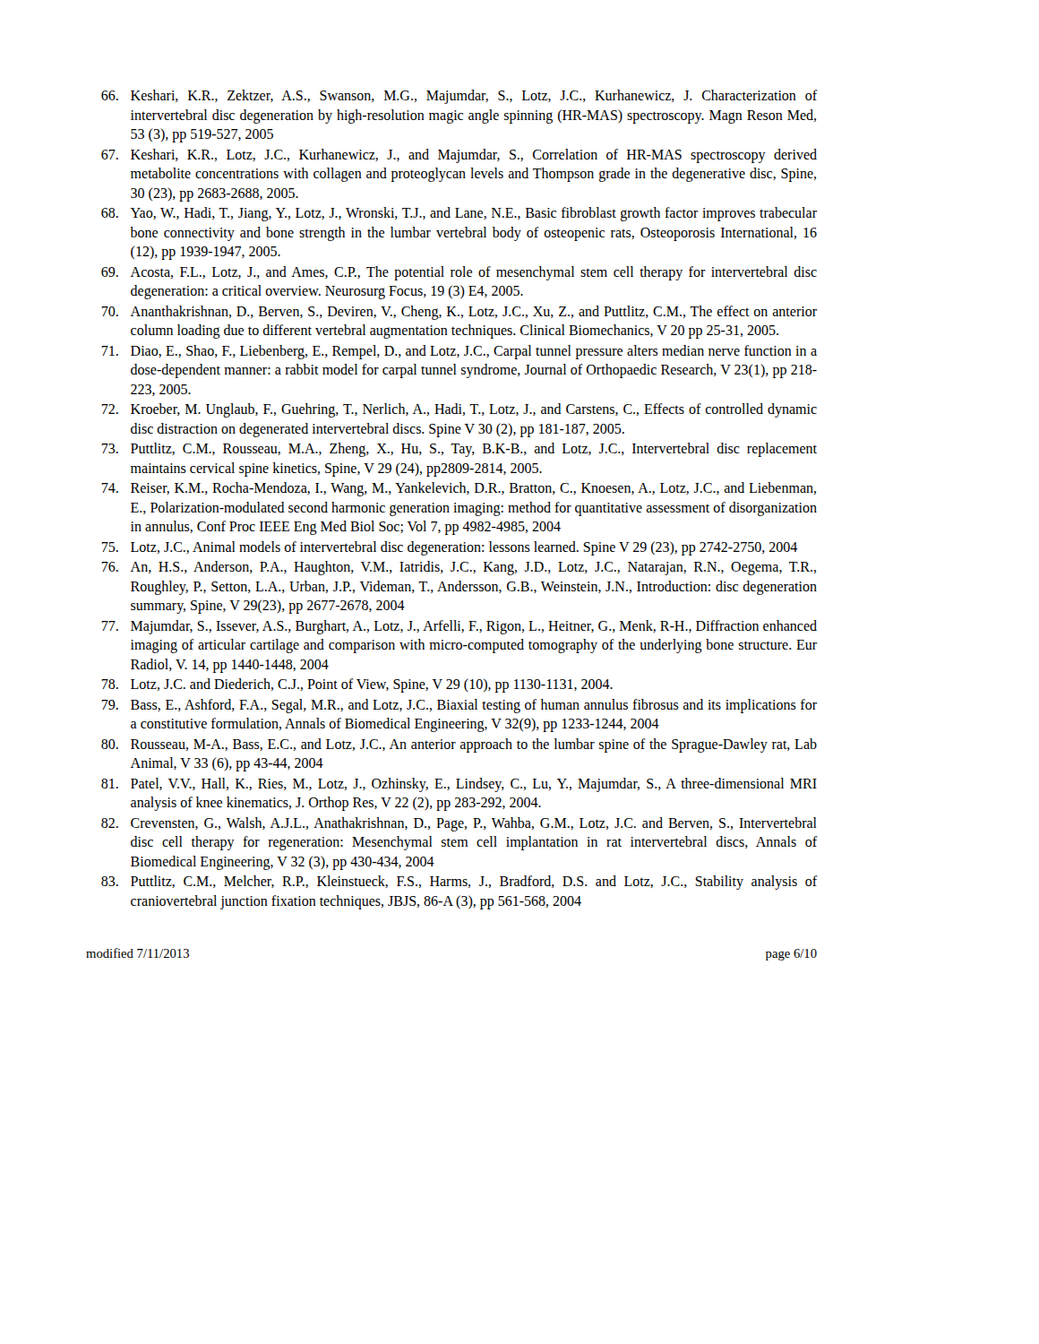66. Keshari, K.R., Zektzer, A.S., Swanson, M.G., Majumdar, S., Lotz, J.C., Kurhanewicz, J. Characterization of intervertebral disc degeneration by high-resolution magic angle spinning (HR-MAS) spectroscopy. Magn Reson Med, 53 (3), pp 519-527, 2005
67. Keshari, K.R., Lotz, J.C., Kurhanewicz, J., and Majumdar, S., Correlation of HR-MAS spectroscopy derived metabolite concentrations with collagen and proteoglycan levels and Thompson grade in the degenerative disc, Spine, 30 (23), pp 2683-2688, 2005.
68. Yao, W., Hadi, T., Jiang, Y., Lotz, J., Wronski, T.J., and Lane, N.E., Basic fibroblast growth factor improves trabecular bone connectivity and bone strength in the lumbar vertebral body of osteopenic rats, Osteoporosis International, 16 (12), pp 1939-1947, 2005.
69. Acosta, F.L., Lotz, J., and Ames, C.P., The potential role of mesenchymal stem cell therapy for intervertebral disc degeneration: a critical overview. Neurosurg Focus, 19 (3) E4, 2005.
70. Ananthakrishnan, D., Berven, S., Deviren, V., Cheng, K., Lotz, J.C., Xu, Z., and Puttlitz, C.M., The effect on anterior column loading due to different vertebral augmentation techniques. Clinical Biomechanics, V 20 pp 25-31, 2005.
71. Diao, E., Shao, F., Liebenberg, E., Rempel, D., and Lotz, J.C., Carpal tunnel pressure alters median nerve function in a dose-dependent manner: a rabbit model for carpal tunnel syndrome, Journal of Orthopaedic Research, V 23(1), pp 218-223, 2005.
72. Kroeber, M. Unglaub, F., Guehring, T., Nerlich, A., Hadi, T., Lotz, J., and Carstens, C., Effects of controlled dynamic disc distraction on degenerated intervertebral discs. Spine V 30 (2), pp 181-187, 2005.
73. Puttlitz, C.M., Rousseau, M.A., Zheng, X., Hu, S., Tay, B.K-B., and Lotz, J.C., Intervertebral disc replacement maintains cervical spine kinetics, Spine, V 29 (24), pp2809-2814, 2005.
74. Reiser, K.M., Rocha-Mendoza, I., Wang, M., Yankelevich, D.R., Bratton, C., Knoesen, A., Lotz, J.C., and Liebenman, E., Polarization-modulated second harmonic generation imaging: method for quantitative assessment of disorganization in annulus, Conf Proc IEEE Eng Med Biol Soc; Vol 7, pp 4982-4985, 2004
75. Lotz, J.C., Animal models of intervertebral disc degeneration: lessons learned. Spine V 29 (23), pp 2742-2750, 2004
76. An, H.S., Anderson, P.A., Haughton, V.M., Iatridis, J.C., Kang, J.D., Lotz, J.C., Natarajan, R.N., Oegema, T.R., Roughley, P., Setton, L.A., Urban, J.P., Videman, T., Andersson, G.B., Weinstein, J.N., Introduction: disc degeneration summary, Spine, V 29(23), pp 2677-2678, 2004
77. Majumdar, S., Issever, A.S., Burghart, A., Lotz, J., Arfelli, F., Rigon, L., Heitner, G., Menk, R-H., Diffraction enhanced imaging of articular cartilage and comparison with micro-computed tomography of the underlying bone structure. Eur Radiol, V. 14, pp 1440-1448, 2004
78. Lotz, J.C. and Diederich, C.J., Point of View, Spine, V 29 (10), pp 1130-1131, 2004.
79. Bass, E., Ashford, F.A., Segal, M.R., and Lotz, J.C., Biaxial testing of human annulus fibrosus and its implications for a constitutive formulation, Annals of Biomedical Engineering, V 32(9), pp 1233-1244, 2004
80. Rousseau, M-A., Bass, E.C., and Lotz, J.C., An anterior approach to the lumbar spine of the Sprague-Dawley rat, Lab Animal, V 33 (6), pp 43-44, 2004
81. Patel, V.V., Hall, K., Ries, M., Lotz, J., Ozhinsky, E., Lindsey, C., Lu, Y., Majumdar, S., A three-dimensional MRI analysis of knee kinematics, J. Orthop Res, V 22 (2), pp 283-292, 2004.
82. Crevensten, G., Walsh, A.J.L., Anathakrishnan, D., Page, P., Wahba, G.M., Lotz, J.C. and Berven, S., Intervertebral disc cell therapy for regeneration: Mesenchymal stem cell implantation in rat intervertebral discs, Annals of Biomedical Engineering, V 32 (3), pp 430-434, 2004
83. Puttlitz, C.M., Melcher, R.P., Kleinstueck, F.S., Harms, J., Bradford, D.S. and Lotz, J.C., Stability analysis of craniovertebral junction fixation techniques, JBJS, 86-A (3), pp 561-568, 2004
modified 7/11/2013 page 6/10